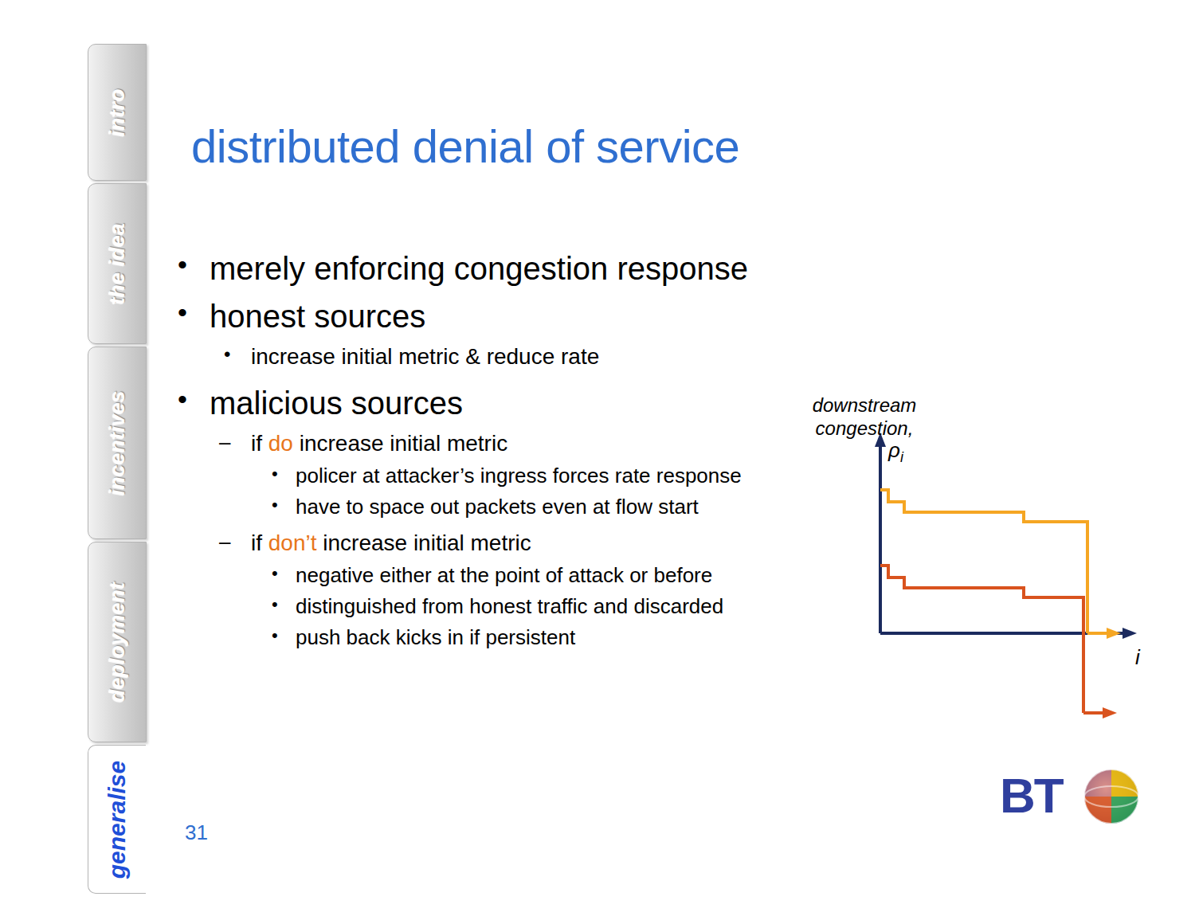intro
the idea
incentives
deployment
generalise
distributed denial of service
merely enforcing congestion response
honest sources
increase initial metric & reduce rate
malicious sources
if do increase initial metric
policer at attacker’s ingress forces rate response
have to space out packets even at flow start
if don’t increase initial metric
negative either at the point of attack or before
distinguished from honest traffic and discarded
push back kicks in if persistent
downstream
congestion,
ρi
i
31
BT